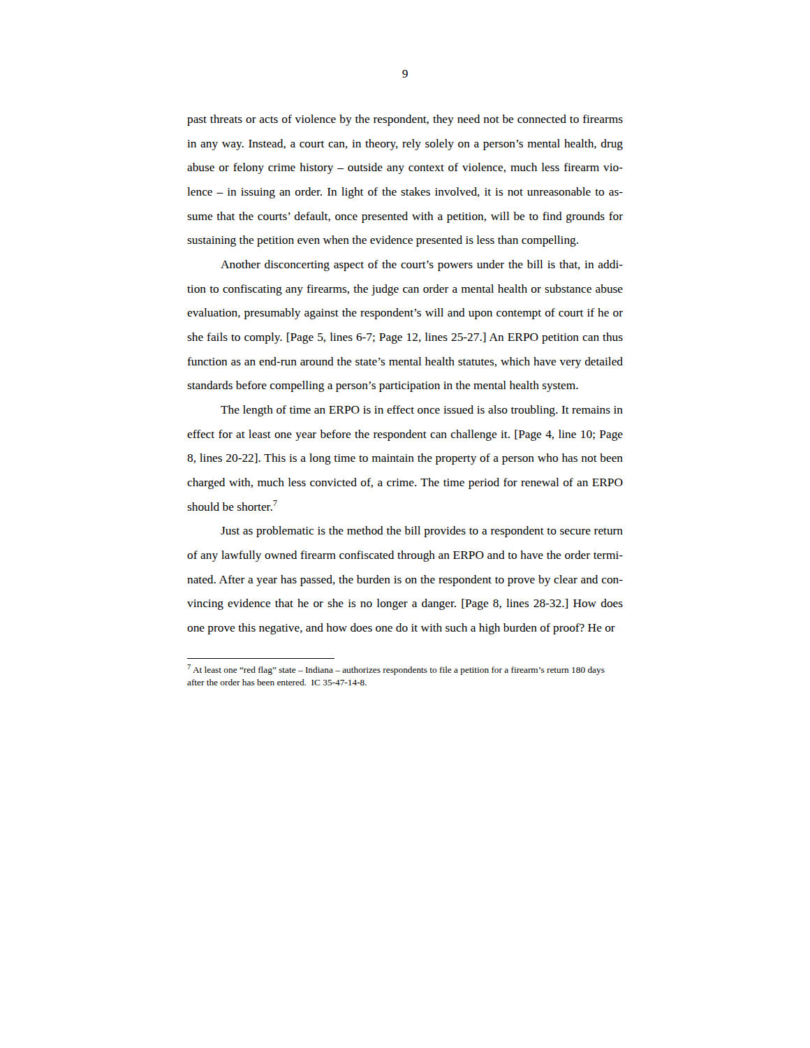9
past threats or acts of violence by the respondent, they need not be connected to firearms in any way. Instead, a court can, in theory, rely solely on a person’s mental health, drug abuse or felony crime history – outside any context of violence, much less firearm violence – in issuing an order. In light of the stakes involved, it is not unreasonable to assume that the courts’ default, once presented with a petition, will be to find grounds for sustaining the petition even when the evidence presented is less than compelling.
Another disconcerting aspect of the court’s powers under the bill is that, in addition to confiscating any firearms, the judge can order a mental health or substance abuse evaluation, presumably against the respondent’s will and upon contempt of court if he or she fails to comply. [Page 5, lines 6-7; Page 12, lines 25-27.] An ERPO petition can thus function as an end-run around the state’s mental health statutes, which have very detailed standards before compelling a person’s participation in the mental health system.
The length of time an ERPO is in effect once issued is also troubling. It remains in effect for at least one year before the respondent can challenge it. [Page 4, line 10; Page 8, lines 20-22]. This is a long time to maintain the property of a person who has not been charged with, much less convicted of, a crime. The time period for renewal of an ERPO should be shorter.7
Just as problematic is the method the bill provides to a respondent to secure return of any lawfully owned firearm confiscated through an ERPO and to have the order terminated. After a year has passed, the burden is on the respondent to prove by clear and convincing evidence that he or she is no longer a danger. [Page 8, lines 28-32.] How does one prove this negative, and how does one do it with such a high burden of proof? He or
7 At least one “red flag” state – Indiana – authorizes respondents to file a petition for a firearm’s return 180 days after the order has been entered. IC 35-47-14-8.